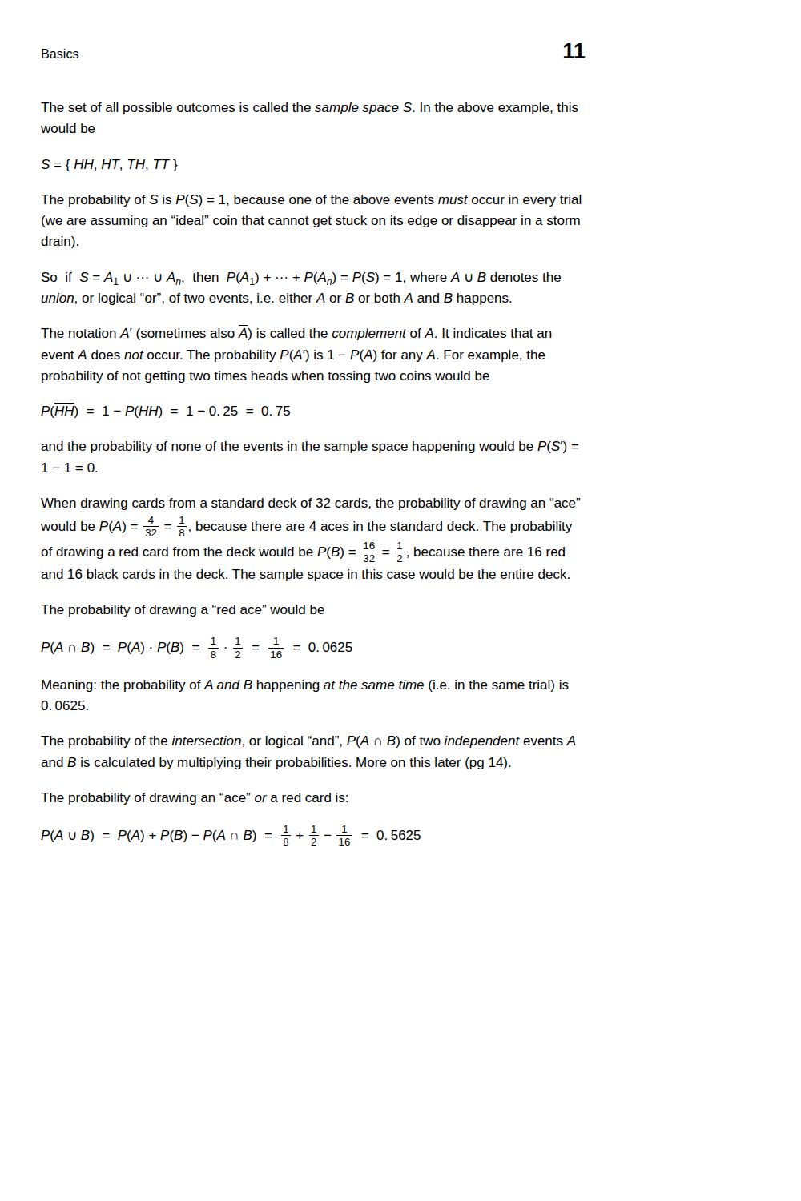Basics
11
The set of all possible outcomes is called the sample space S. In the above example, this would be
S = { HH, HT, TH, TT }
The probability of S is P(S) = 1, because one of the above events must occur in every trial (we are assuming an “ideal” coin that cannot get stuck on its edge or disappear in a storm drain).
So if S = A1 ∪ ··· ∪ An, then P(A1) + ··· + P(An) = P(S) = 1, where A ∪ B denotes the union, or logical “or”, of two events, i.e. either A or B or both A and B happens.
The notation A′ (sometimes also A) is called the complement of A. It indicates that an event A does not occur. The probability P(A′) is 1 − P(A) for any A. For example, the probability of not getting two times heads when tossing two coins would be
P(HH) = 1 − P(HH) = 1 − 0. 25 = 0. 75
and the probability of none of the events in the sample space happening would be P(S′) = 1 − 1 = 0.
When drawing cards from a standard deck of 32 cards, the probability of drawing an “ace” would be P(A) = 432 = 18, because there are 4 aces in the standard deck. The probability of drawing a red card from the deck would be P(B) = 1632 = 12, because there are 16 red and 16 black cards in the deck. The sample space in this case would be the entire deck.
The probability of drawing a “red ace” would be
P(A ∩ B) = P(A) · P(B) = 18 · 12 = 116 = 0. 0625
Meaning: the probability of A and B happening at the same time (i.e. in the same trial) is 0. 0625.
The probability of the intersection, or logical “and”, P(A ∩ B) of two independent events A and B is calculated by multiplying their probabilities. More on this later (pg 14).
The probability of drawing an “ace” or a red card is:
P(A ∪ B) = P(A) + P(B) − P(A ∩ B) = 18 + 12 − 116 = 0. 5625